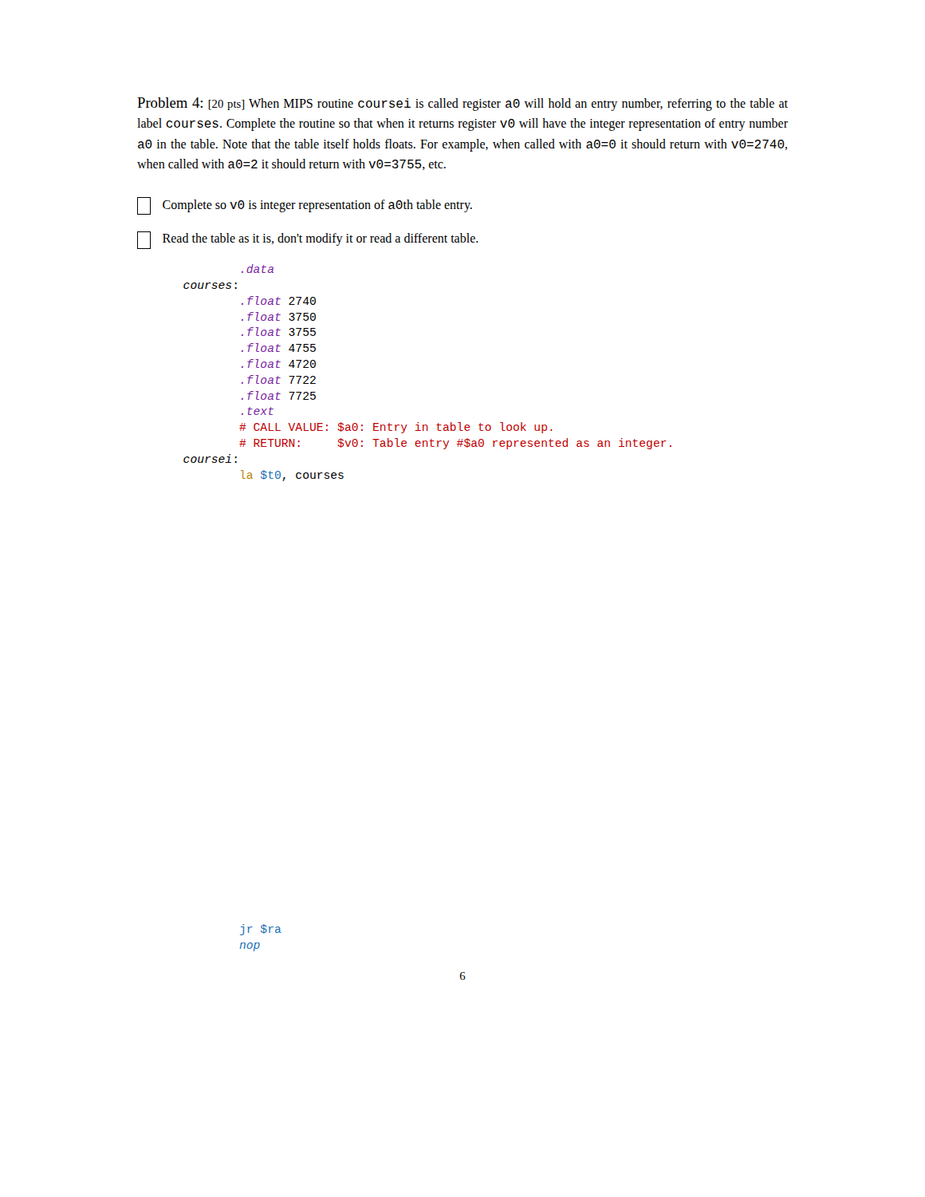Problem 4: [20 pts] When MIPS routine coursei is called register a0 will hold an entry number, referring to the table at label courses. Complete the routine so that when it returns register v0 will have the integer representation of entry number a0 in the table. Note that the table itself holds floats. For example, when called with a0=0 it should return with v0=2740, when called with a0=2 it should return with v0=3755, etc.
Complete so v0 is integer representation of a0th table entry.
Read the table as it is, don't modify it or read a different table.
        .data
courses:
        .float 2740
        .float 3750
        .float 3755
        .float 4755
        .float 4720
        .float 7722
        .float 7725
        .text
        # CALL VALUE: $a0: Entry in table to look up.
        # RETURN:     $v0: Table entry #$a0 represented as an integer.
coursei:
        la $t0, courses
        jr $ra
        nop
6